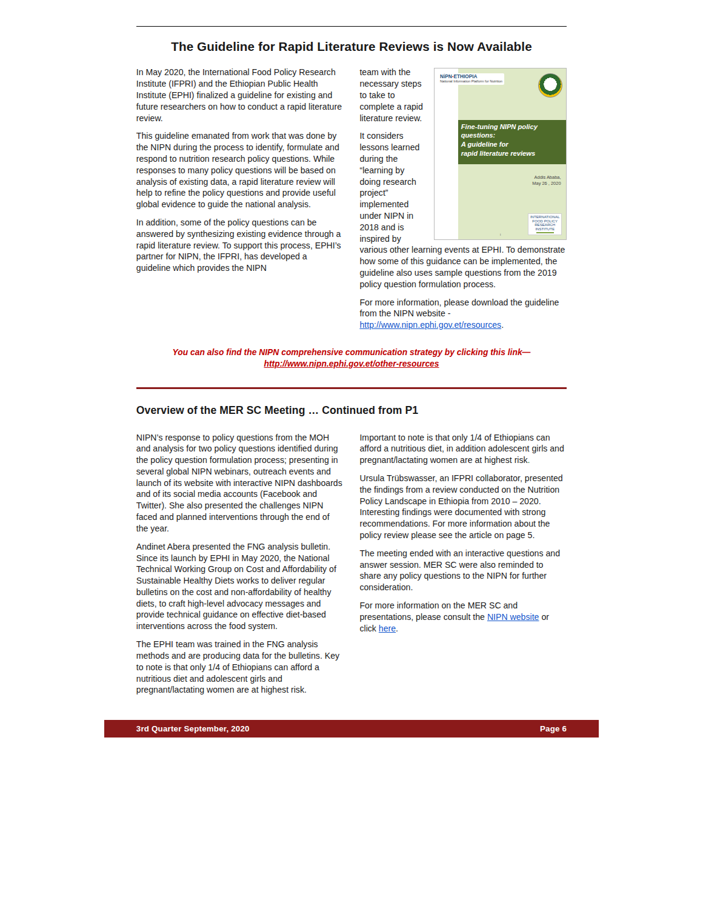The Guideline for Rapid Literature Reviews is Now Available
In May 2020, the International Food Policy Research Institute (IFPRI) and the Ethiopian Public Health Institute (EPHI) finalized a guideline for existing and future researchers on how to conduct a rapid literature review.
This guideline emanated from work that was done by the NIPN during the process to identify, formulate and respond to nutrition research policy questions. While responses to many policy questions will be based on analysis of existing data, a rapid literature review will help to refine the policy questions and provide useful global evidence to guide the national analysis.
In addition, some of the policy questions can be answered by synthesizing existing evidence through a rapid literature review. To support this process, EPHI’s partner for NIPN, the IFPRI, has developed a guideline which provides the NIPN
NiPN-ETHIOPIANational Information Platform for Nutrition
Fine-tuning NIPN policy questions:
A guideline for
rapid literature reviews
Addis Ababa,
May 26 , 2020
INTERNATIONAL
FOOD POLICY
RESEARCH
INSTITUTE
i
team with the necessary steps to take to complete a rapid literature review.
It considers lessons learned during the “learning by doing research project” implemented under NIPN in 2018 and is inspired by various other learning events at EPHI. To demonstrate how some of this guidance can be implemented, the guideline also uses sample questions from the 2019 policy question formulation process.
For more information, please download the guideline from the NIPN website - http://www.nipn.ephi.gov.et/resources.
You can also find the NIPN comprehensive communication strategy by clicking this link— http://www.nipn.ephi.gov.et/other-resources
Overview of the MER SC Meeting … Continued from P1
NIPN’s response to policy questions from the MOH and analysis for two policy questions identified during the policy question formulation process; presenting in several global NIPN webinars, outreach events and launch of its website with interactive NIPN dashboards and of its social media accounts (Facebook and Twitter). She also presented the challenges NIPN faced and planned interventions through the end of the year.
Andinet Abera presented the FNG analysis bulletin. Since its launch by EPHI in May 2020, the National Technical Working Group on Cost and Affordability of Sustainable Healthy Diets works to deliver regular bulletins on the cost and non-affordability of healthy diets, to craft high-level advocacy messages and provide technical guidance on effective diet-based interventions across the food system.
The EPHI team was trained in the FNG analysis methods and are producing data for the bulletins. Key to note is that only 1/4 of Ethiopians can afford a nutritious diet and adolescent girls and pregnant/lactating women are at highest risk.
Important to note is that only 1/4 of Ethiopians can afford a nutritious diet, in addition adolescent girls and pregnant/lactating women are at highest risk.
Ursula Trübswasser, an IFPRI collaborator, presented the findings from a review conducted on the Nutrition Policy Landscape in Ethiopia from 2010 – 2020. Interesting findings were documented with strong recommendations. For more information about the policy review please see the article on page 5.
The meeting ended with an interactive questions and answer session. MER SC were also reminded to share any policy questions to the NIPN for further consideration.
For more information on the MER SC and presentations, please consult the NIPN website or click here.
3rd Quarter September, 2020
Page 6